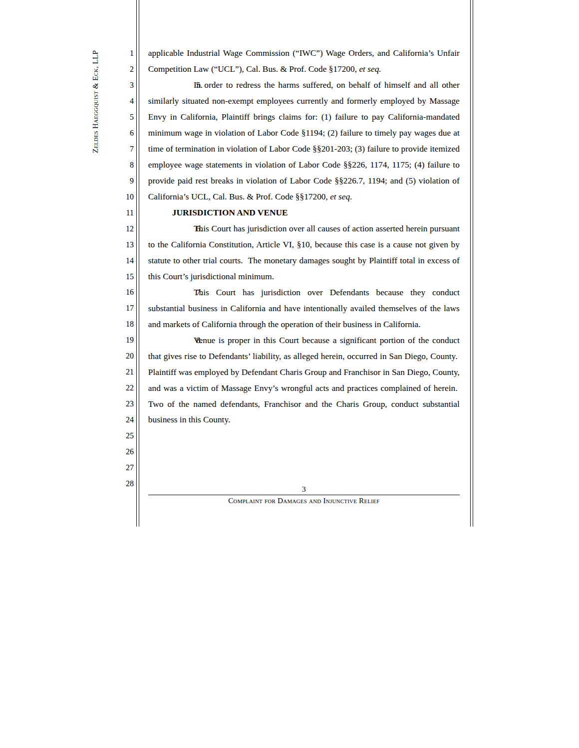1
2
3
4
5
6
7
8
9
10
11
12
13
14
15
16
17
18
19
20
21
22
23
24
25
26
27
28
Zeldes Haeggquist & Eck, LLP
applicable Industrial Wage Commission (“IWC”) Wage Orders, and California’s Unfair Competition Law (“UCL”), Cal. Bus. & Prof. Code §17200, et seq.
5. In order to redress the harms suffered, on behalf of himself and all other similarly situated non-exempt employees currently and formerly employed by Massage Envy in California, Plaintiff brings claims for: (1) failure to pay California-mandated minimum wage in violation of Labor Code §1194; (2) failure to timely pay wages due at time of termination in violation of Labor Code §§201-203; (3) failure to provide itemized employee wage statements in violation of Labor Code §§226, 1174, 1175; (4) failure to provide paid rest breaks in violation of Labor Code §§226.7, 1194; and (5) violation of California’s UCL, Cal. Bus. & Prof. Code §§17200, et seq.
JURISDICTION AND VENUE
6. This Court has jurisdiction over all causes of action asserted herein pursuant to the California Constitution, Article VI, §10, because this case is a cause not given by statute to other trial courts. The monetary damages sought by Plaintiff total in excess of this Court’s jurisdictional minimum.
7. This Court has jurisdiction over Defendants because they conduct substantial business in California and have intentionally availed themselves of the laws and markets of California through the operation of their business in California.
8. Venue is proper in this Court because a significant portion of the conduct that gives rise to Defendants’ liability, as alleged herein, occurred in San Diego, County. Plaintiff was employed by Defendant Charis Group and Franchisor in San Diego, County, and was a victim of Massage Envy’s wrongful acts and practices complained of herein. Two of the named defendants, Franchisor and the Charis Group, conduct substantial business in this County.
3
Complaint for Damages and Injunctive Relief